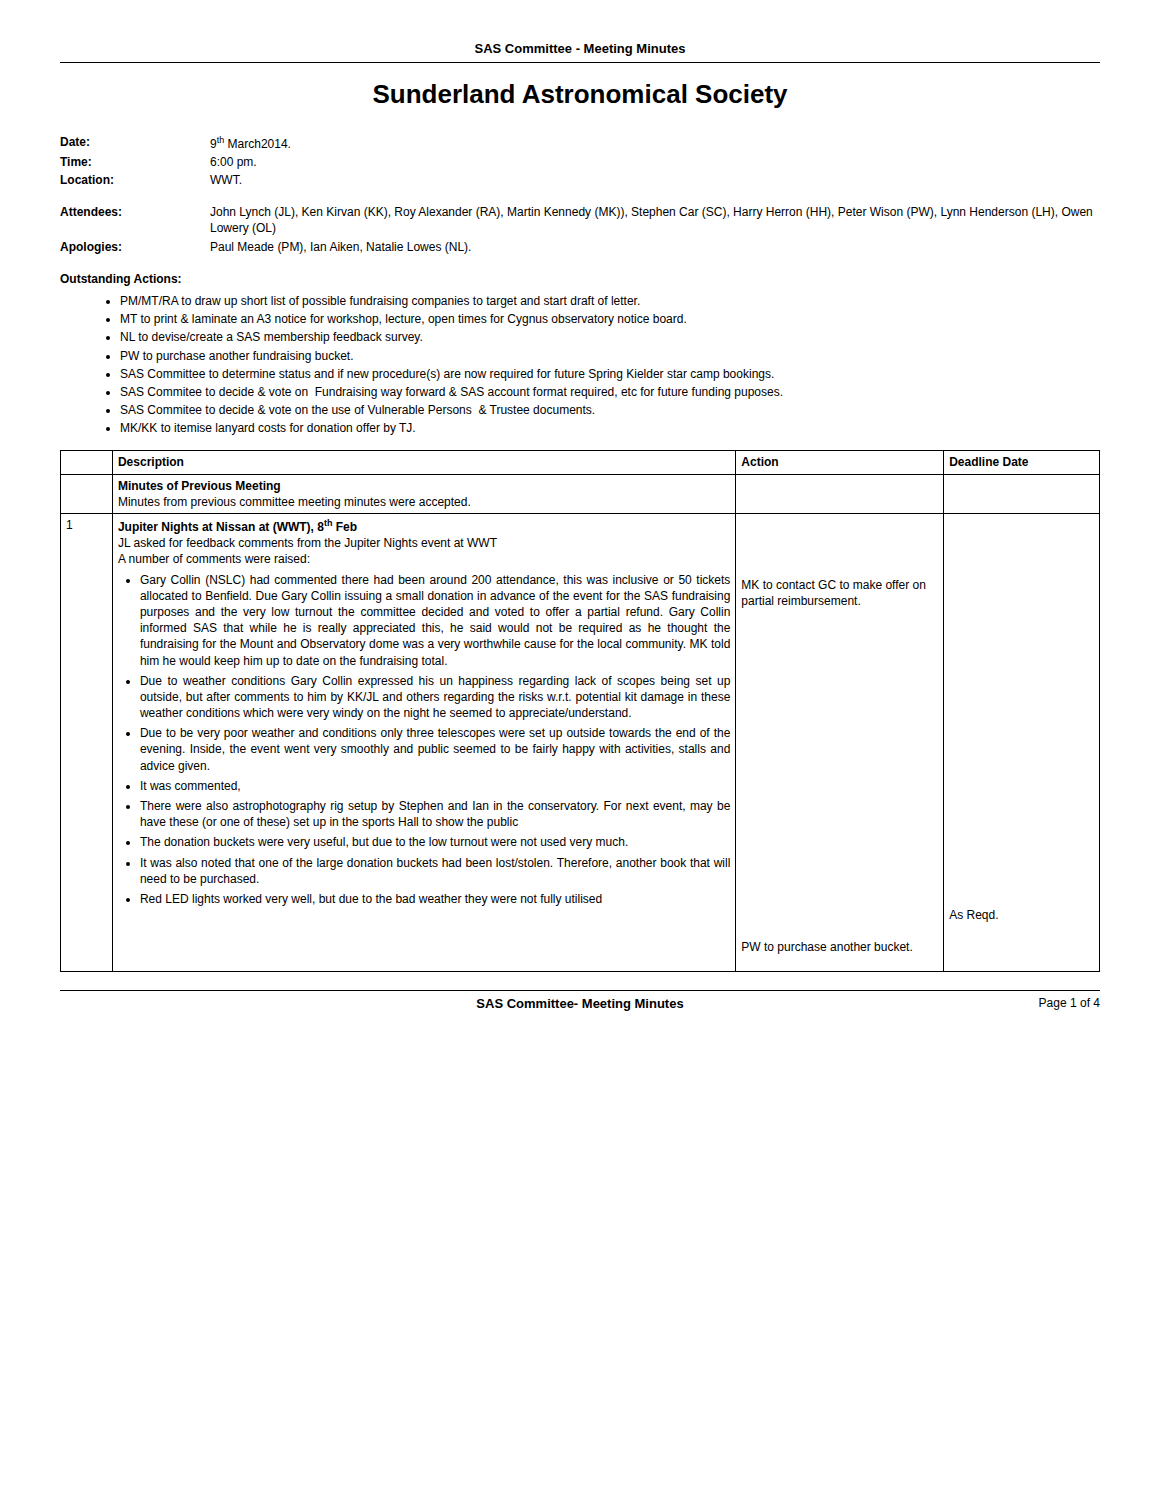SAS Committee - Meeting Minutes
Sunderland Astronomical Society
| Date: | 9 th March2014. |
| Time: | 6:00 pm. |
| Location: | WWT. |
| Attendees: | John Lynch (JL), Ken Kirvan (KK), Roy Alexander (RA), Martin Kennedy (MK)), Stephen Car (SC), Harry Herron (HH), Peter Wison (PW), Lynn Henderson (LH), Owen Lowery (OL) |
| Apologies: | Paul Meade (PM), Ian Aiken, Natalie Lowes (NL). |
Outstanding Actions:
PM/MT/RA to draw up short list of possible fundraising companies to target and start draft of letter.
MT to print & laminate an A3 notice for workshop, lecture, open times for Cygnus observatory notice board.
NL to devise/create a SAS membership feedback survey.
PW to purchase another fundraising bucket.
SAS Committee to determine status and if new procedure(s) are now required for future Spring Kielder star camp bookings.
SAS Commitee to decide & vote on Fundraising way forward & SAS account format required, etc for future funding puposes.
SAS Commitee to decide & vote on the use of Vulnerable Persons & Trustee documents.
MK/KK to itemise lanyard costs for donation offer by TJ.
| | Description | Action | Deadline Date |
| --- | --- | --- | --- |
| | Minutes of Previous Meeting Minutes from previous committee meeting minutes were accepted. | | |
| 1 | Jupiter Nights at Nissan at (WWT), 8 th Feb JL asked for feedback comments from the Jupiter Nights event at WWT A number of comments were raised: Gary Collin (NSLC) had commented there had been around 200 attendance, this was inclusive or 50 tickets allocated to Benfield. Due Gary Collin issuing a small donation in advance of the event for the SAS fundraising purposes and the very low turnout the committee decided and voted to offer a partial refund. Gary Collin informed SAS that while he is really appreciated this, he said would not be required as he thought the fundraising for the Mount and Observatory dome was a very worthwhile cause for the local community. MK told him he would keep him up to date on the fundraising total. Due to weather conditions Gary Collin expressed his un happiness regarding lack of scopes being set up outside, but after comments to him by KK/JL and others regarding the risks w.r.t. potential kit damage in these weather conditions which were very windy on the night he seemed to appreciate/understand. Due to be very poor weather and conditions only three telescopes were set up outside towards the end of the evening. Inside, the event went very smoothly and public seemed to be fairly happy with activities, stalls and advice given. It was commented, There were also astrophotography rig setup by Stephen and Ian in the conservatory. For next event, may be have these (or one of these) set up in the sports Hall to show the public The donation buckets were very useful, but due to the low turnout were not used very much. It was also noted that one of the large donation buckets had been lost/stolen. Therefore, another book that will need to be purchased. Red LED lights worked very well, but due to the bad weather they were not fully utilised | MK to contact GC to make offer on partial reimbursement. PW to purchase another bucket. | As Reqd. |
SAS Committee- Meeting Minutes Page 1 of 4